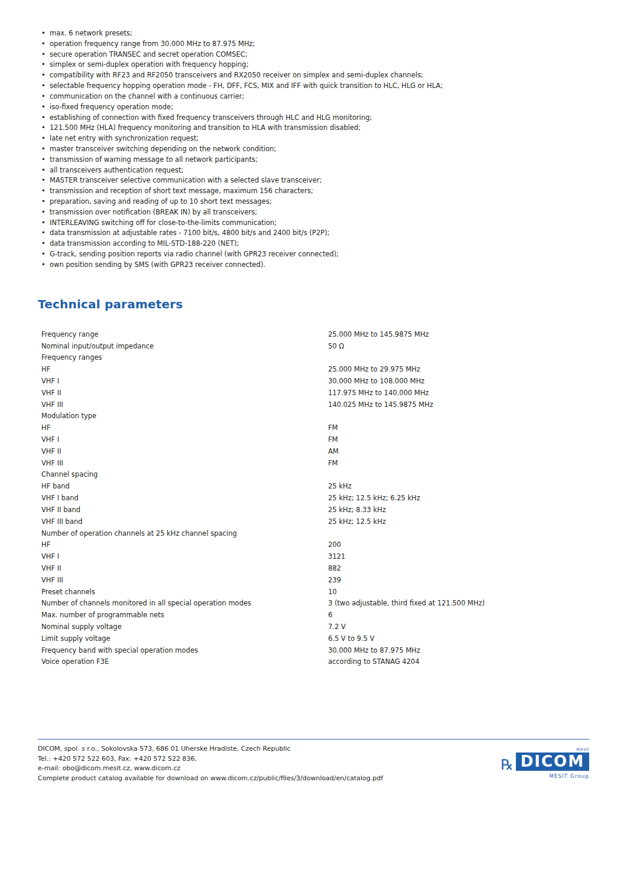max. 6 network presets;
operation frequency range from 30.000 MHz to 87.975 MHz;
secure operation TRANSEC and secret operation COMSEC;
simplex or semi-duplex operation with frequency hopping;
compatibility with RF23 and RF2050 transceivers and RX2050 receiver on simplex and semi-duplex channels;
selectable frequency hopping operation mode - FH, DFF, FCS, MIX and IFF with quick transition to HLC, HLG or HLA;
communication on the channel with a continuous carrier;
iso-fixed frequency operation mode;
establishing of connection with fixed frequency transceivers through HLC and HLG monitoring;
121.500 MHz (HLA) frequency monitoring and transition to HLA with transmission disabled;
late net entry with synchronization request;
master transceiver switching depending on the network condition;
transmission of warning message to all network participants;
all transceivers authentication request;
MASTER transceiver selective communication with a selected slave transceiver;
transmission and reception of short text message, maximum 156 characters;
preparation, saving and reading of up to 10 short text messages;
transmission over notification (BREAK IN) by all transceivers;
INTERLEAVING switching off for close-to-the-limits communication;
data transmission at adjustable rates - 7100 bit/s, 4800 bit/s and 2400 bit/s (P2P);
data transmission according to MIL-STD-188-220 (NET);
G-track, sending position reports via radio channel (with GPR23 receiver connected);
own position sending by SMS (with GPR23 receiver connected).
Technical parameters
| Frequency range | 25.000 MHz to 145.9875 MHz |
| Nominal input/output impedance | 50 Ω |
| Frequency ranges | |
| HF | 25.000 MHz to 29.975 MHz |
| VHF I | 30.000 MHz to 108.000 MHz |
| VHF II | 117.975 MHz to 140.000 MHz |
| VHF III | 140.025 MHz to 145.9875 MHz |
| Modulation type | |
| HF | FM |
| VHF I | FM |
| VHF II | AM |
| VHF III | FM |
| Channel spacing | |
| HF band | 25 kHz |
| VHF I band | 25 kHz; 12.5 kHz; 6.25 kHz |
| VHF II band | 25 kHz; 8.33 kHz |
| VHF III band | 25 kHz; 12.5 kHz |
| Number of operation channels at 25 kHz channel spacing | |
| HF | 200 |
| VHF I | 3121 |
| VHF II | 882 |
| VHF III | 239 |
| Preset channels | 10 |
| Number of channels monitored in all special operation modes | 3 (two adjustable, third fixed at 121.500 MHz) |
| Max. number of programmable nets | 6 |
| Nominal supply voltage | 7.2 V |
| Limit supply voltage | 6.5 V to 9.5 V |
| Frequency band with special operation modes | 30.000 MHz to 87.975 MHz |
| Voice operation F3E | according to STANAG 4204 |
DICOM, spol. s r.o., Sokolovska 573, 686 01 Uherske Hradiste, Czech Republic
Tel.: +420 572 522 603, Fax: +420 572 522 836,
e-mail: obo@dicom.mesit.cz, www.dicom.cz
Complete product catalog available for download on www.dicom.cz/public/files/3/download/en/catalog.pdf
mesit
℞DICOM
MESIT Group